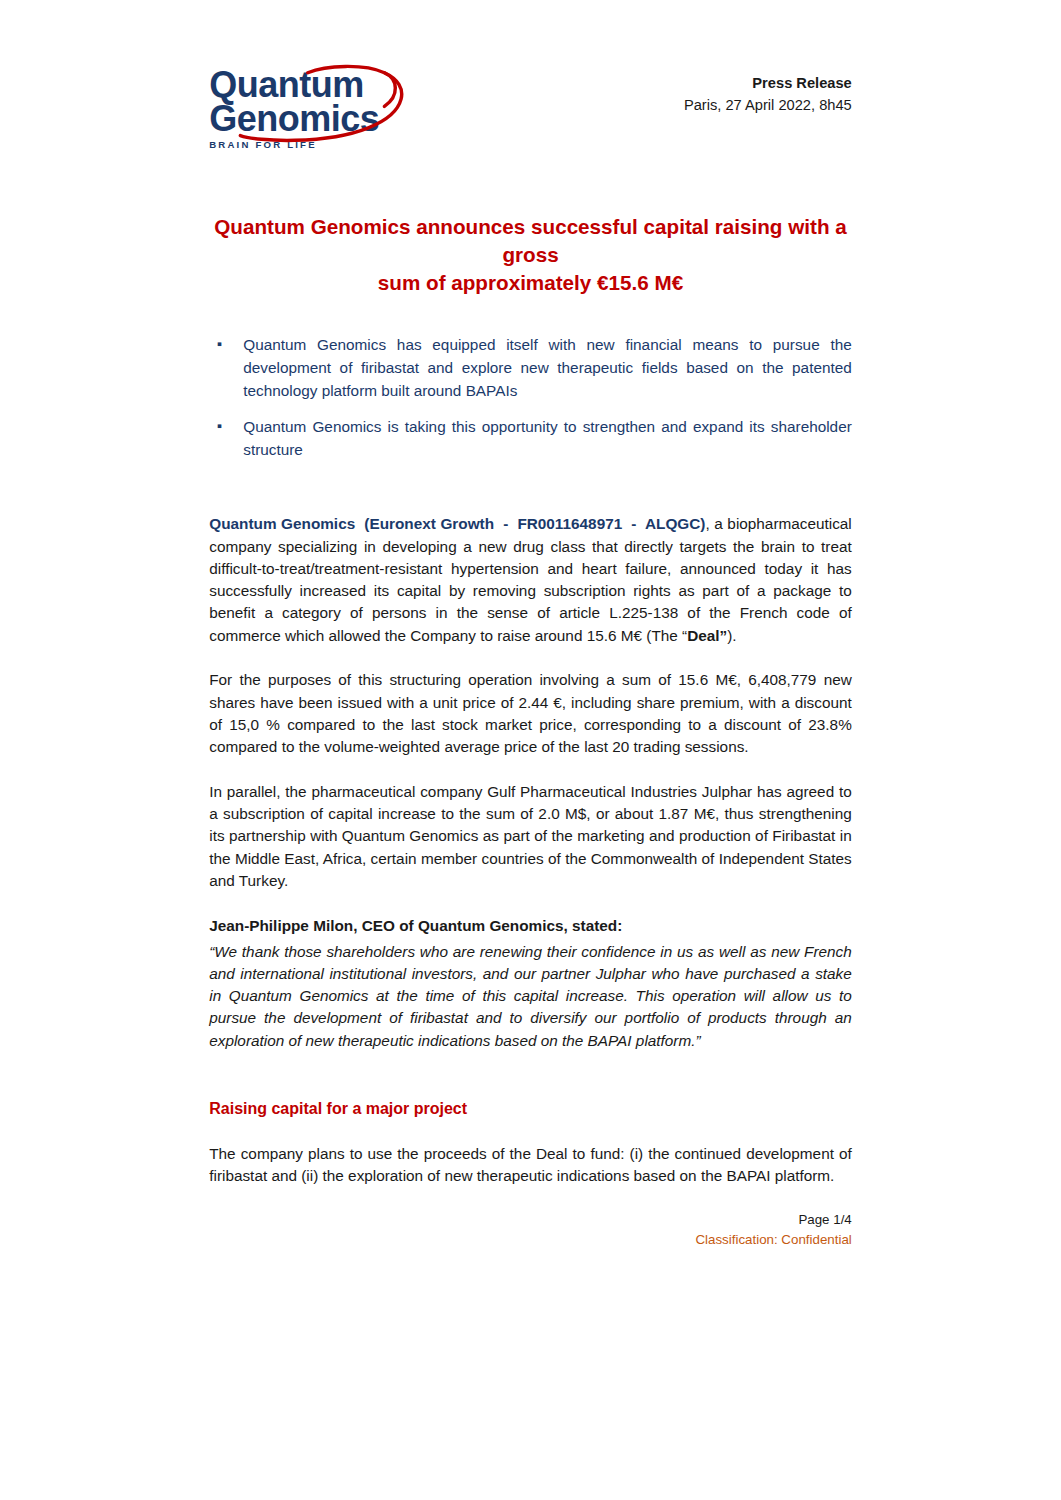Quantum Genomics
BRAIN FOR LIFE
Press Release
Paris, 27 April 2022, 8h45
Quantum Genomics announces successful capital raising with a gross
sum of approximately €15.6 M€
Quantum Genomics has equipped itself with new financial means to pursue the development of firibastat and explore new therapeutic fields based on the patented technology platform built around BAPAIs
Quantum Genomics is taking this opportunity to strengthen and expand its shareholder structure
Quantum Genomics (Euronext Growth - FR0011648971 - ALQGC), a biopharmaceutical company specializing in developing a new drug class that directly targets the brain to treat difficult-to-treat/treatment-resistant hypertension and heart failure, announced today it has successfully increased its capital by removing subscription rights as part of a package to benefit a category of persons in the sense of article L.225-138 of the French code of commerce which allowed the Company to raise around 15.6 M€ (The “Deal”).
For the purposes of this structuring operation involving a sum of 15.6 M€, 6,408,779 new shares have been issued with a unit price of 2.44 €, including share premium, with a discount of 15,0 % compared to the last stock market price, corresponding to a discount of 23.8% compared to the volume-weighted average price of the last 20 trading sessions.
In parallel, the pharmaceutical company Gulf Pharmaceutical Industries Julphar has agreed to a subscription of capital increase to the sum of 2.0 M$, or about 1.87 M€, thus strengthening its partnership with Quantum Genomics as part of the marketing and production of Firibastat in the Middle East, Africa, certain member countries of the Commonwealth of Independent States and Turkey.
Jean-Philippe Milon, CEO of Quantum Genomics, stated:
“We thank those shareholders who are renewing their confidence in us as well as new French and international institutional investors, and our partner Julphar who have purchased a stake in Quantum Genomics at the time of this capital increase. This operation will allow us to pursue the development of firibastat and to diversify our portfolio of products through an exploration of new therapeutic indications based on the BAPAI platform.”
Raising capital for a major project
The company plans to use the proceeds of the Deal to fund: (i) the continued development of firibastat and (ii) the exploration of new therapeutic indications based on the BAPAI platform.
Page 1/4
Classification: Confidential